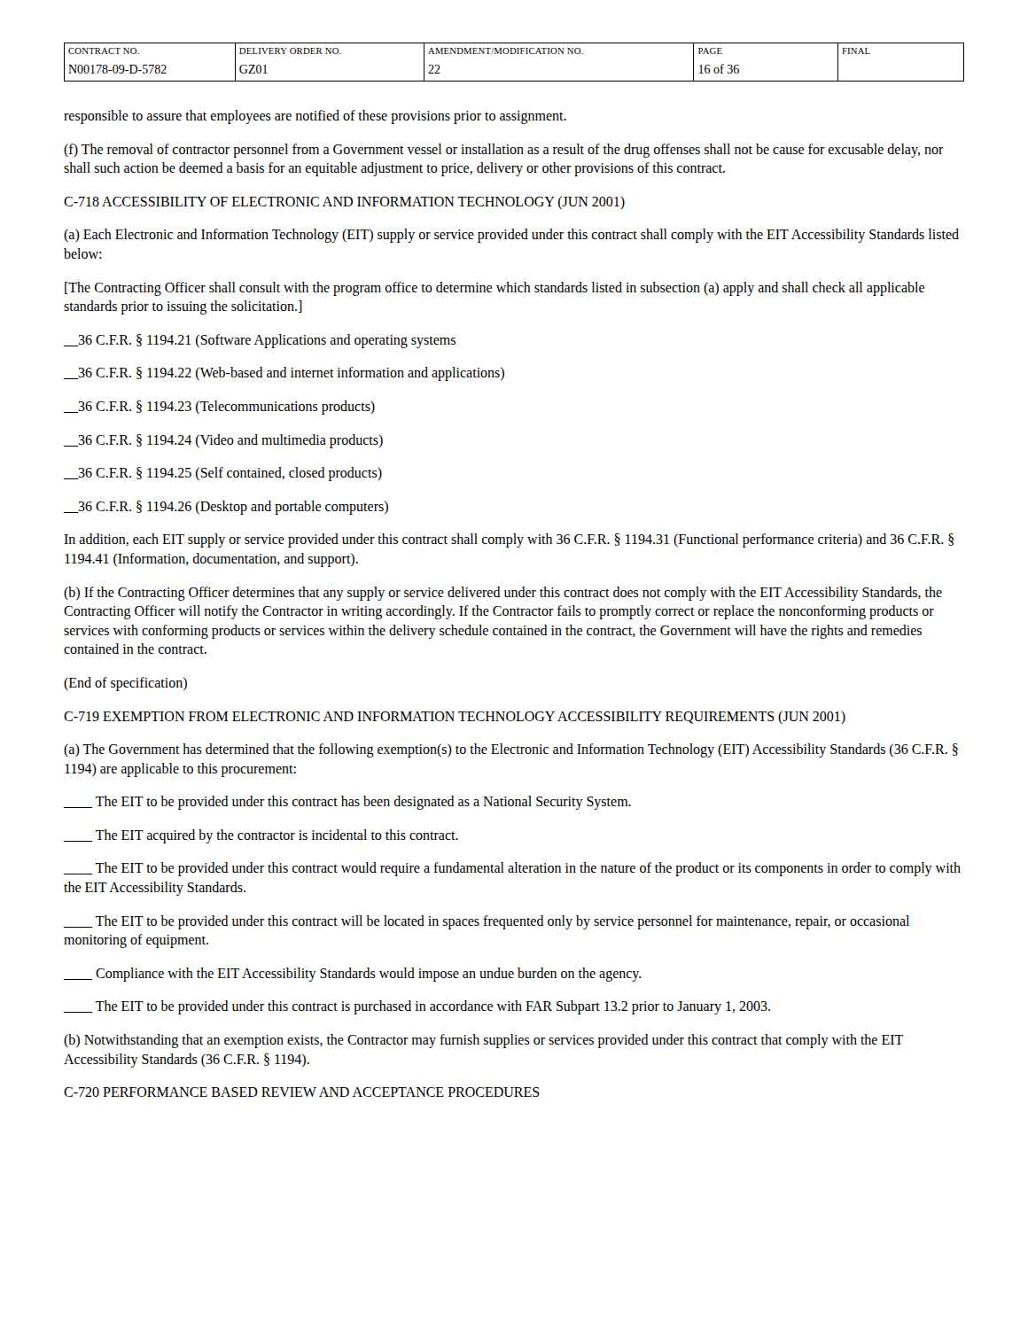| CONTRACT NO. N00178-09-D-5782 | DELIVERY ORDER NO. GZ01 | AMENDMENT/MODIFICATION NO. 22 | PAGE 16 of 36 | FINAL |
responsible to assure that employees are notified of these provisions prior to assignment.
(f) The removal of contractor personnel from a Government vessel or installation as a result of the drug offenses shall not be cause for excusable delay, nor shall such action be deemed a basis for an equitable adjustment to price, delivery or other provisions of this contract.
C-718 ACCESSIBILITY OF ELECTRONIC AND INFORMATION TECHNOLOGY (JUN 2001)
(a) Each Electronic and Information Technology (EIT) supply or service provided under this contract shall comply with the EIT Accessibility Standards listed below:
[The Contracting Officer shall consult with the program office to determine which standards listed in subsection (a) apply and shall check all applicable standards prior to issuing the solicitation.]
__36 C.F.R. § 1194.21 (Software Applications and operating systems
__36 C.F.R. § 1194.22 (Web-based and internet information and applications)
__36 C.F.R. § 1194.23 (Telecommunications products)
__36 C.F.R. § 1194.24 (Video and multimedia products)
__36 C.F.R. § 1194.25 (Self contained, closed products)
__36 C.F.R. § 1194.26 (Desktop and portable computers)
In addition, each EIT supply or service provided under this contract shall comply with 36 C.F.R. § 1194.31 (Functional performance criteria) and 36 C.F.R. § 1194.41 (Information, documentation, and support).
(b) If the Contracting Officer determines that any supply or service delivered under this contract does not comply with the EIT Accessibility Standards, the Contracting Officer will notify the Contractor in writing accordingly. If the Contractor fails to promptly correct or replace the nonconforming products or services with conforming products or services within the delivery schedule contained in the contract, the Government will have the rights and remedies contained in the contract.
(End of specification)
C-719 EXEMPTION FROM ELECTRONIC AND INFORMATION TECHNOLOGY ACCESSIBILITY REQUIREMENTS (JUN 2001)
(a) The Government has determined that the following exemption(s) to the Electronic and Information Technology (EIT) Accessibility Standards (36 C.F.R. § 1194) are applicable to this procurement:
____ The EIT to be provided under this contract has been designated as a National Security System.
____ The EIT acquired by the contractor is incidental to this contract.
____ The EIT to be provided under this contract would require a fundamental alteration in the nature of the product or its components in order to comply with the EIT Accessibility Standards.
____ The EIT to be provided under this contract will be located in spaces frequented only by service personnel for maintenance, repair, or occasional monitoring of equipment.
____ Compliance with the EIT Accessibility Standards would impose an undue burden on the agency.
____ The EIT to be provided under this contract is purchased in accordance with FAR Subpart 13.2 prior to January 1, 2003.
(b) Notwithstanding that an exemption exists, the Contractor may furnish supplies or services provided under this contract that comply with the EIT Accessibility Standards (36 C.F.R. § 1194).
C-720 PERFORMANCE BASED REVIEW AND ACCEPTANCE PROCEDURES